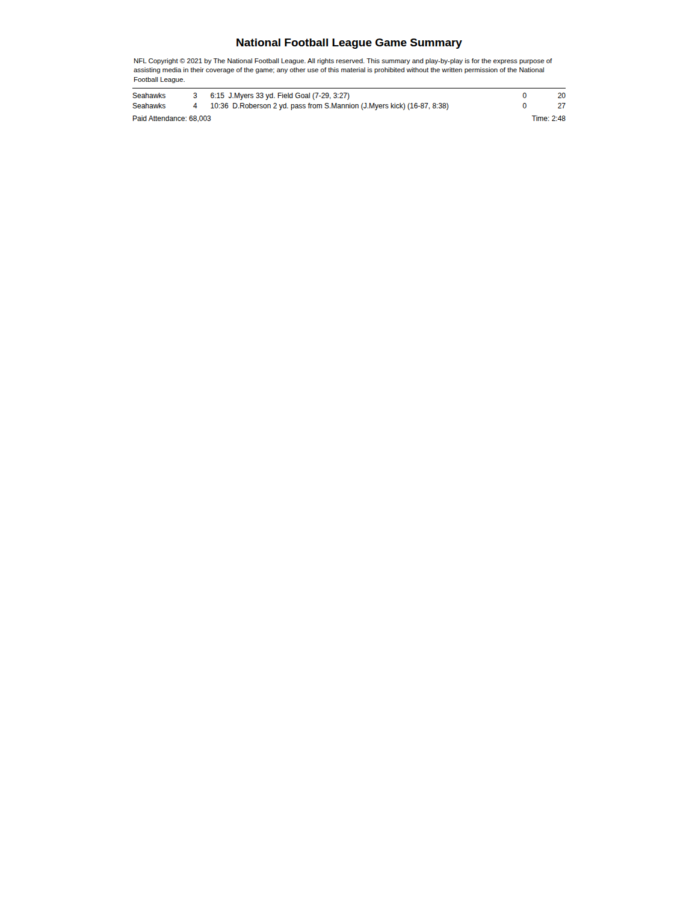National Football League Game Summary
NFL Copyright © 2021 by The National Football League. All rights reserved. This summary and play-by-play is for the express purpose of assisting media in their coverage of the game; any other use of this material is prohibited without the written permission of the National Football League.
| Seahawks | 3 | 6:15 J.Myers 33 yd. Field Goal (7-29, 3:27) | 0 | 20 |
| Seahawks | 4 | 10:36 D.Roberson 2 yd. pass from S.Mannion (J.Myers kick) (16-87, 8:38) | 0 | 27 |
Paid Attendance: 68,003 Time: 2:48